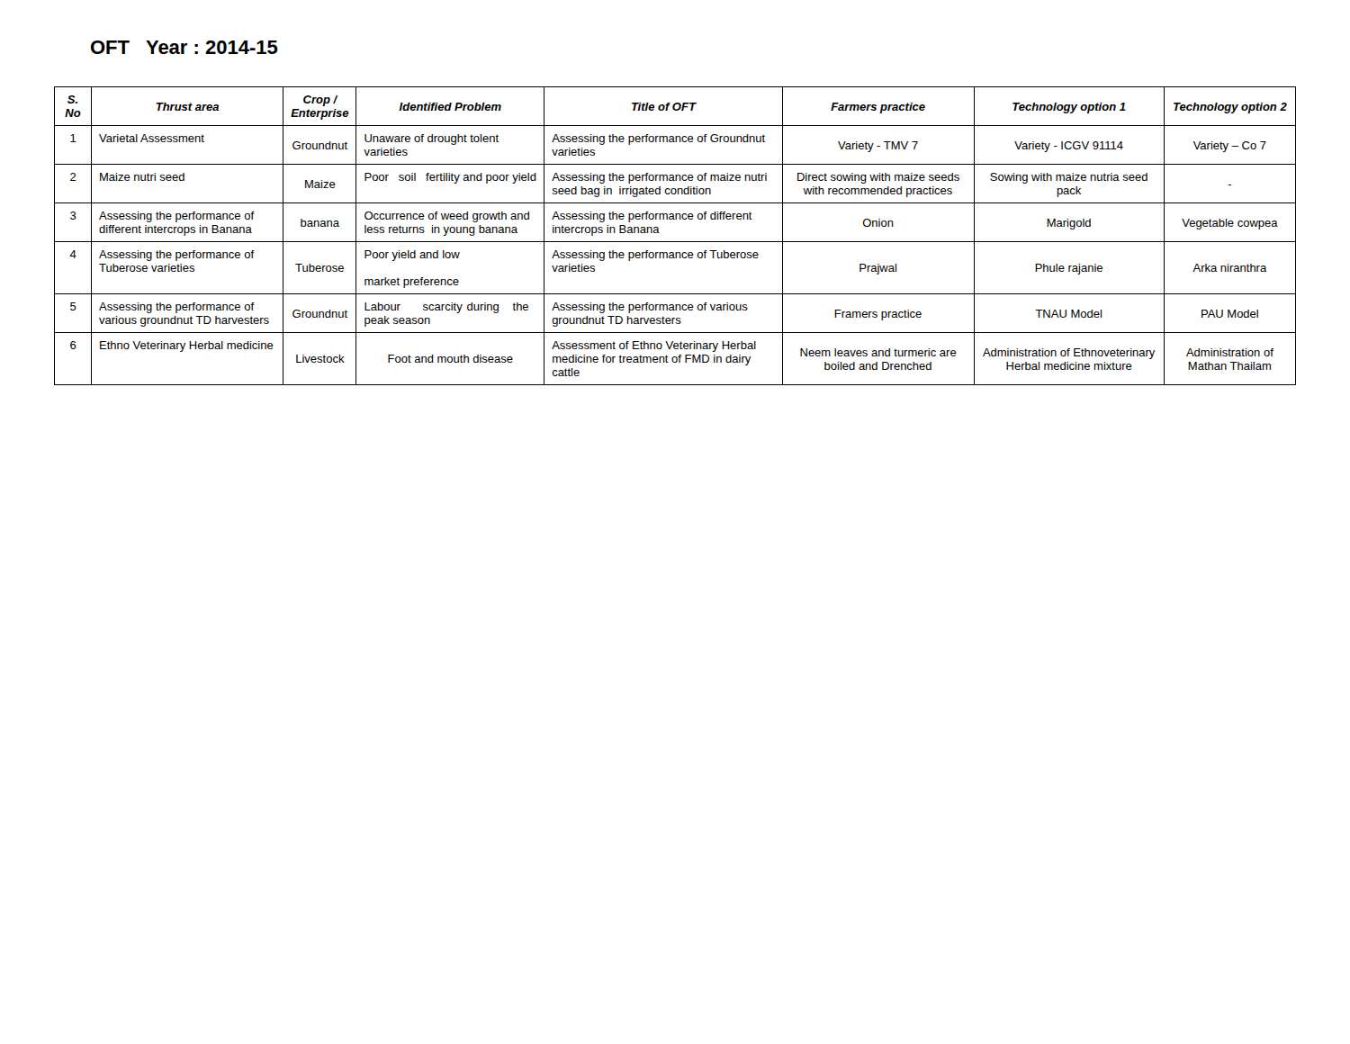OFT Year : 2014-15
| S. No | Thrust area | Crop / Enterprise | Identified Problem | Title of OFT | Farmers practice | Technology option 1 | Technology option 2 |
| --- | --- | --- | --- | --- | --- | --- | --- |
| 1 | Varietal Assessment | Groundnut | Unaware of drought tolent varieties | Assessing the performance of Groundnut varieties | Variety - TMV 7 | Variety - ICGV 91114 | Variety – Co 7 |
| 2 | Maize nutri seed | Maize | Poor soil fertility and poor yield | Assessing the performance of maize nutri seed bag in irrigated condition | Direct sowing with maize seeds with recommended practices | Sowing with maize nutria seed pack | - |
| 3 | Assessing the performance of different intercrops in Banana | banana | Occurrence of weed growth and less returns in young banana | Assessing the performance of different intercrops in Banana | Onion | Marigold | Vegetable cowpea |
| 4 | Assessing the performance of Tuberose varieties | Tuberose | Poor yield and low market preference | Assessing the performance of Tuberose varieties | Prajwal | Phule rajanie | Arka niranthra |
| 5 | Assessing the performance of various groundnut TD harvesters | Groundnut | Labour scarcity during the peak season | Assessing the performance of various groundnut TD harvesters | Framers practice | TNAU Model | PAU Model |
| 6 | Ethno Veterinary Herbal medicine | Livestock | Foot and mouth disease | Assessment of Ethno Veterinary Herbal medicine for treatment of FMD in dairy cattle | Neem leaves and turmeric are boiled and Drenched | Administration of Ethnoveterinary Herbal medicine mixture | Administration of Mathan Thailam |